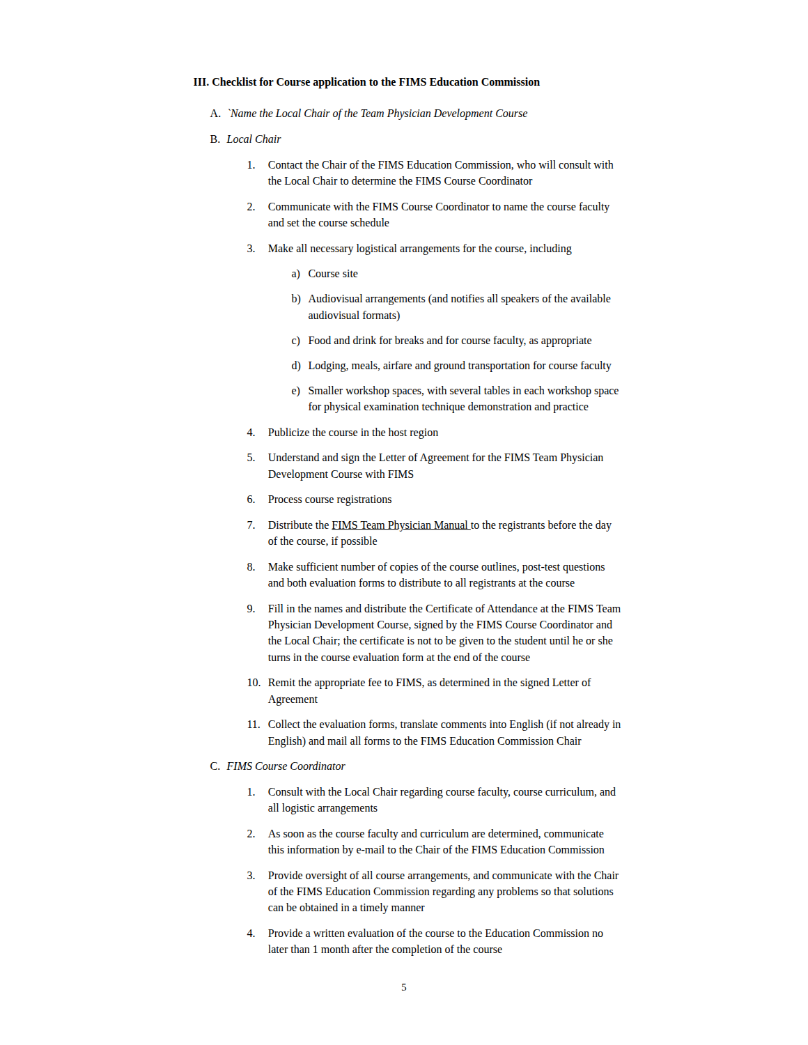III. Checklist for Course application to the FIMS Education Commission
A.`Name the Local Chair of the Team Physician Development Course
B. Local Chair
1. Contact the Chair of the FIMS Education Commission, who will consult with the Local Chair to determine the FIMS Course Coordinator
2. Communicate with the FIMS Course Coordinator to name the course faculty and set the course schedule
3. Make all necessary logistical arrangements for the course, including
a) Course site
b) Audiovisual arrangements (and notifies all speakers of the available audiovisual formats)
c) Food and drink for breaks and for course faculty, as appropriate
d) Lodging, meals, airfare and ground transportation for course faculty
e) Smaller workshop spaces, with several tables in each workshop space for physical examination technique demonstration and practice
4. Publicize the course in the host region
5. Understand and sign the Letter of Agreement for the FIMS Team Physician Development Course with FIMS
6. Process course registrations
7. Distribute the FIMS Team Physician Manual to the registrants before the day of the course, if possible
8. Make sufficient number of copies of the course outlines, post-test questions and both evaluation forms to distribute to all registrants at the course
9. Fill in the names and distribute the Certificate of Attendance at the FIMS Team Physician Development Course, signed by the FIMS Course Coordinator and the Local Chair; the certificate is not to be given to the student until he or she turns in the course evaluation form at the end of the course
10. Remit the appropriate fee to FIMS, as determined in the signed Letter of Agreement
11. Collect the evaluation forms, translate comments into English (if not already in English) and mail all forms to the FIMS Education Commission Chair
C. FIMS Course Coordinator
1. Consult with the Local Chair regarding course faculty, course curriculum, and all logistic arrangements
2. As soon as the course faculty and curriculum are determined, communicate this information by e-mail to the Chair of the FIMS Education Commission
3. Provide oversight of all course arrangements, and communicate with the Chair of the FIMS Education Commission regarding any problems so that solutions can be obtained in a timely manner
4. Provide a written evaluation of the course to the Education Commission no later than 1 month after the completion of the course
5